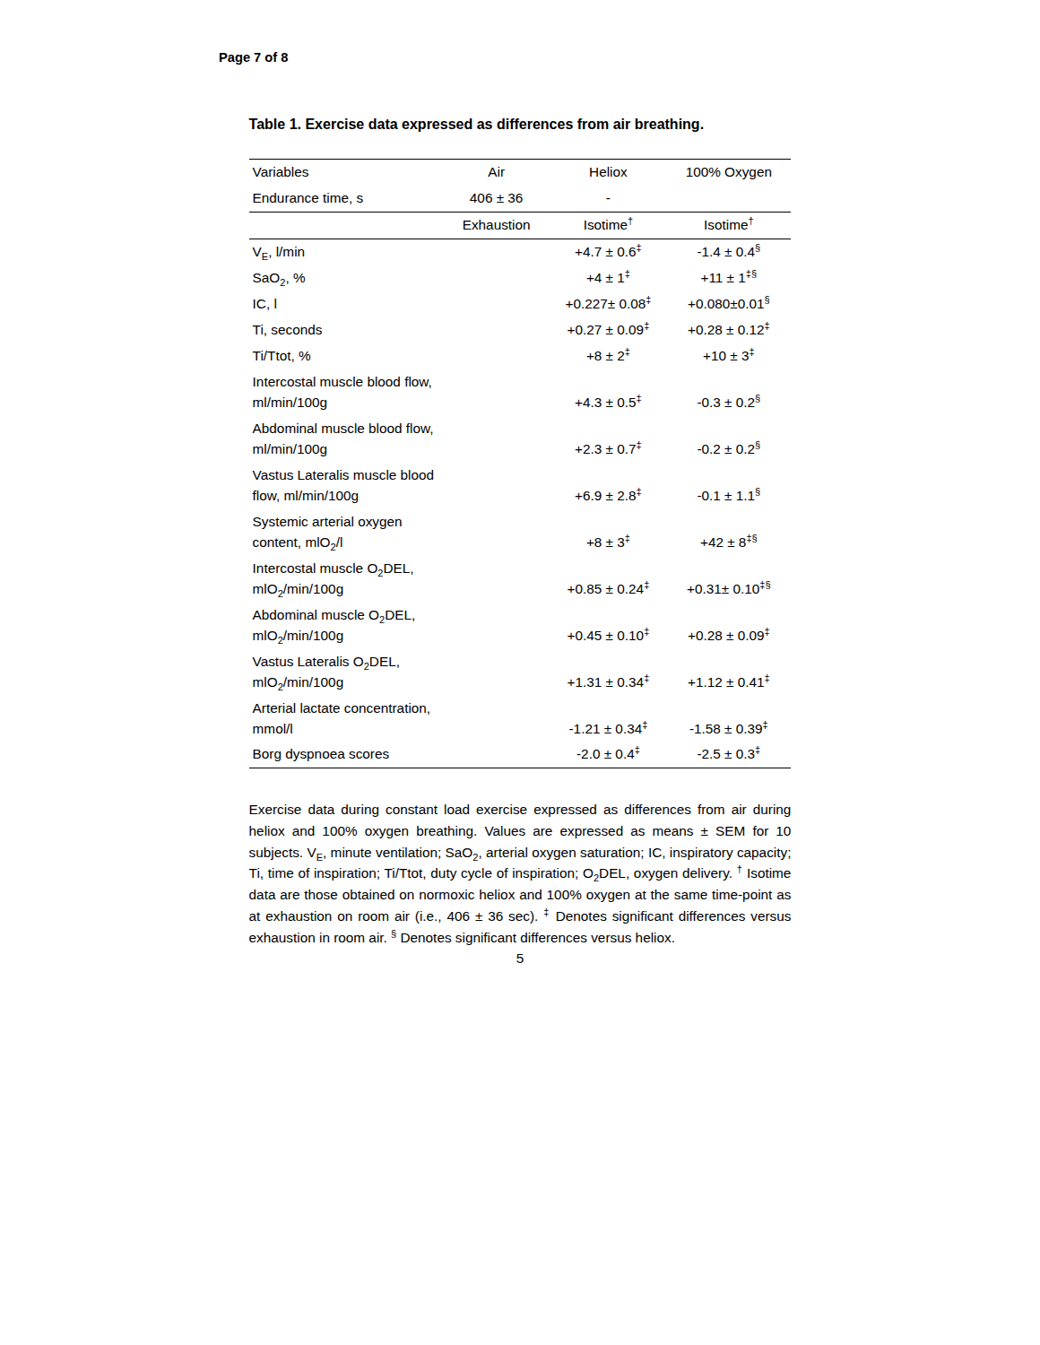Page 7 of 8
Table 1. Exercise data expressed as differences from air breathing.
| Variables | Air | Heliox | 100% Oxygen |
| Endurance time, s | 406 ± 36 | - | |
| | Exhaustion | Isotime † | Isotime † |
| V E , l/min | | +4.7 ± 0.6 ‡ | -1.4 ± 0.4 § |
| SaO 2 , % | | +4 ± 1 ‡ | +11 ± 1 ‡§ |
| IC, l | | +0.227± 0.08 ‡ | +0.080±0.01 § |
| Ti, seconds | | +0.27 ± 0.09 ‡ | +0.28 ± 0.12 ‡ |
| Ti/Ttot, % | | +8 ± 2 ‡ | +10 ± 3 ‡ |
| Intercostal muscle blood flow, ml/min/100g | | +4.3 ± 0.5 ‡ | -0.3 ± 0.2 § |
| Abdominal muscle blood flow, ml/min/100g | | +2.3 ± 0.7 ‡ | -0.2 ± 0.2 § |
| Vastus Lateralis muscle blood flow, ml/min/100g | | +6.9 ± 2.8 ‡ | -0.1 ± 1.1 § |
| Systemic arterial oxygen content, mlO 2 /l | | +8 ± 3 ‡ | +42 ± 8 ‡§ |
| Intercostal muscle O 2 DEL, mlO 2 /min/100g | | +0.85 ± 0.24 ‡ | +0.31± 0.10 ‡§ |
| Abdominal muscle O 2 DEL, mlO 2 /min/100g | | +0.45 ± 0.10 ‡ | +0.28 ± 0.09 ‡ |
| Vastus Lateralis O 2 DEL, mlO 2 /min/100g | | +1.31 ± 0.34 ‡ | +1.12 ± 0.41 ‡ |
| Arterial lactate concentration, mmol/l | | -1.21 ± 0.34 ‡ | -1.58 ± 0.39 ‡ |
| Borg dyspnoea scores | | -2.0 ± 0.4 ‡ | -2.5 ± 0.3 ‡ |
Exercise data during constant load exercise expressed as differences from air during heliox and 100% oxygen breathing. Values are expressed as means ± SEM for 10 subjects. VE, minute ventilation; SaO2, arterial oxygen saturation; IC, inspiratory capacity; Ti, time of inspiration; Ti/Ttot, duty cycle of inspiration; O2DEL, oxygen delivery. † Isotime data are those obtained on normoxic heliox and 100% oxygen at the same time-point as at exhaustion on room air (i.e., 406 ± 36 sec). ‡ Denotes significant differences versus exhaustion in room air. § Denotes significant differences versus heliox.
5